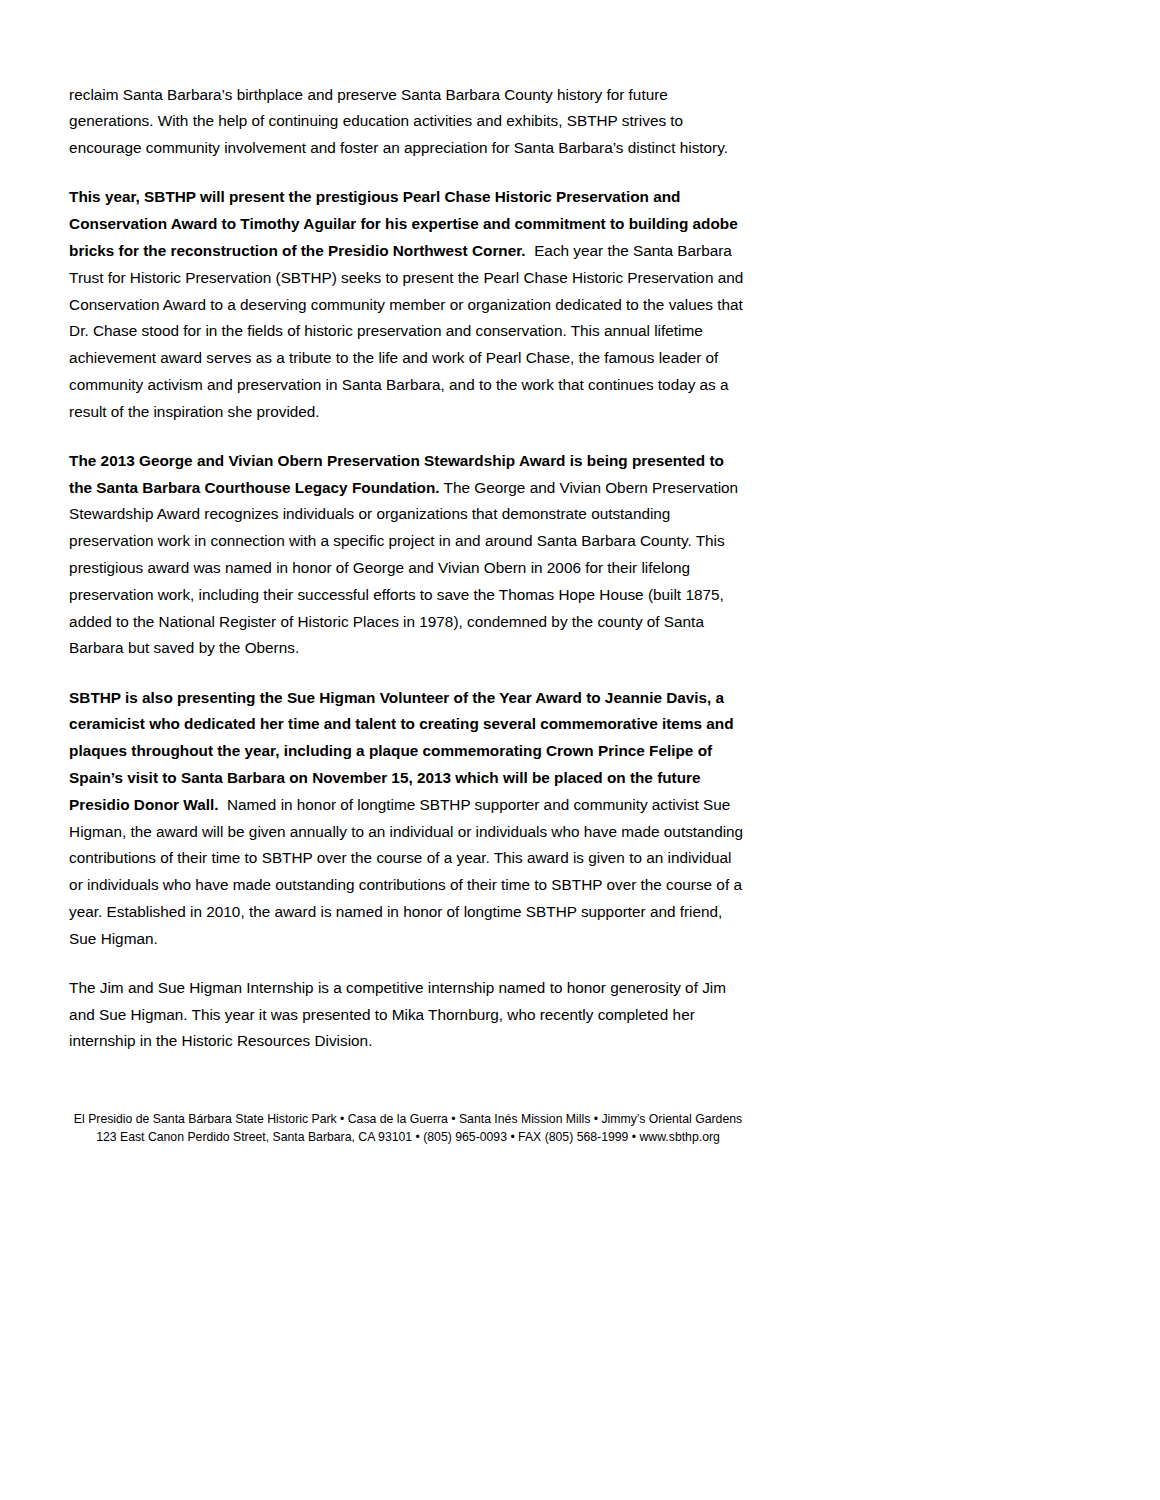reclaim Santa Barbara’s birthplace and preserve Santa Barbara County history for future generations. With the help of continuing education activities and exhibits, SBTHP strives to encourage community involvement and foster an appreciation for Santa Barbara’s distinct history.
This year, SBTHP will present the prestigious Pearl Chase Historic Preservation and Conservation Award to Timothy Aguilar for his expertise and commitment to building adobe bricks for the reconstruction of the Presidio Northwest Corner. Each year the Santa Barbara Trust for Historic Preservation (SBTHP) seeks to present the Pearl Chase Historic Preservation and Conservation Award to a deserving community member or organization dedicated to the values that Dr. Chase stood for in the fields of historic preservation and conservation. This annual lifetime achievement award serves as a tribute to the life and work of Pearl Chase, the famous leader of community activism and preservation in Santa Barbara, and to the work that continues today as a result of the inspiration she provided.
The 2013 George and Vivian Obern Preservation Stewardship Award is being presented to the Santa Barbara Courthouse Legacy Foundation. The George and Vivian Obern Preservation Stewardship Award recognizes individuals or organizations that demonstrate outstanding preservation work in connection with a specific project in and around Santa Barbara County. This prestigious award was named in honor of George and Vivian Obern in 2006 for their lifelong preservation work, including their successful efforts to save the Thomas Hope House (built 1875, added to the National Register of Historic Places in 1978), condemned by the county of Santa Barbara but saved by the Oberns.
SBTHP is also presenting the Sue Higman Volunteer of the Year Award to Jeannie Davis, a ceramicist who dedicated her time and talent to creating several commemorative items and plaques throughout the year, including a plaque commemorating Crown Prince Felipe of Spain’s visit to Santa Barbara on November 15, 2013 which will be placed on the future Presidio Donor Wall. Named in honor of longtime SBTHP supporter and community activist Sue Higman, the award will be given annually to an individual or individuals who have made outstanding contributions of their time to SBTHP over the course of a year. This award is given to an individual or individuals who have made outstanding contributions of their time to SBTHP over the course of a year. Established in 2010, the award is named in honor of longtime SBTHP supporter and friend, Sue Higman.
The Jim and Sue Higman Internship is a competitive internship named to honor generosity of Jim and Sue Higman. This year it was presented to Mika Thornburg, who recently completed her internship in the Historic Resources Division.
El Presidio de Santa Bárbara State Historic Park • Casa de la Guerra • Santa Inés Mission Mills • Jimmy’s Oriental Gardens
123 East Canon Perdido Street, Santa Barbara, CA 93101 • (805) 965-0093 • FAX (805) 568-1999 • www.sbthp.org